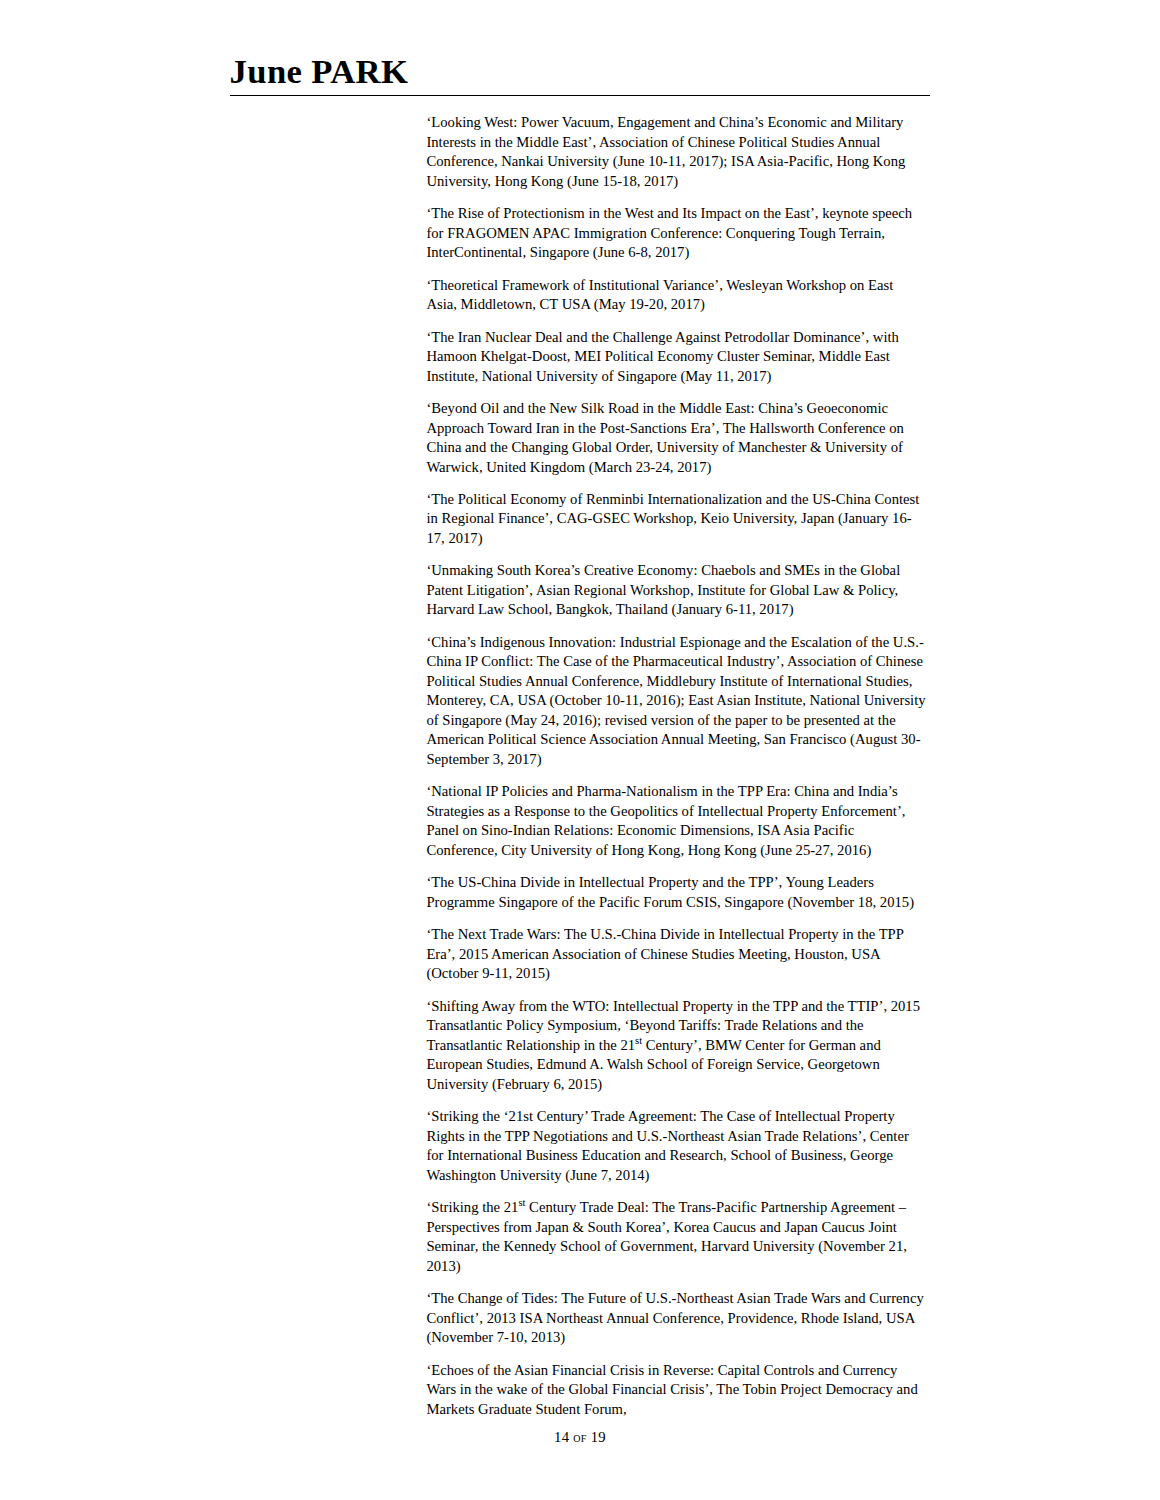June PARK
‘Looking West: Power Vacuum, Engagement and China’s Economic and Military Interests in the Middle East’, Association of Chinese Political Studies Annual Conference, Nankai University (June 10-11, 2017); ISA Asia-Pacific, Hong Kong University, Hong Kong (June 15-18, 2017)
‘The Rise of Protectionism in the West and Its Impact on the East’, keynote speech for FRAGOMEN APAC Immigration Conference: Conquering Tough Terrain, InterContinental, Singapore (June 6-8, 2017)
‘Theoretical Framework of Institutional Variance’, Wesleyan Workshop on East Asia, Middletown, CT USA (May 19-20, 2017)
‘The Iran Nuclear Deal and the Challenge Against Petrodollar Dominance’, with Hamoon Khelgat-Doost, MEI Political Economy Cluster Seminar, Middle East Institute, National University of Singapore (May 11, 2017)
‘Beyond Oil and the New Silk Road in the Middle East: China’s Geoeconomic Approach Toward Iran in the Post-Sanctions Era’, The Hallsworth Conference on China and the Changing Global Order, University of Manchester & University of Warwick, United Kingdom (March 23-24, 2017)
‘The Political Economy of Renminbi Internationalization and the US-China Contest in Regional Finance’, CAG-GSEC Workshop, Keio University, Japan (January 16-17, 2017)
‘Unmaking South Korea’s Creative Economy: Chaebols and SMEs in the Global Patent Litigation’, Asian Regional Workshop, Institute for Global Law & Policy, Harvard Law School, Bangkok, Thailand (January 6-11, 2017)
‘China’s Indigenous Innovation: Industrial Espionage and the Escalation of the U.S.-China IP Conflict: The Case of the Pharmaceutical Industry’, Association of Chinese Political Studies Annual Conference, Middlebury Institute of International Studies, Monterey, CA, USA (October 10-11, 2016); East Asian Institute, National University of Singapore (May 24, 2016); revised version of the paper to be presented at the American Political Science Association Annual Meeting, San Francisco (August 30-September 3, 2017)
‘National IP Policies and Pharma-Nationalism in the TPP Era: China and India’s Strategies as a Response to the Geopolitics of Intellectual Property Enforcement’, Panel on Sino-Indian Relations: Economic Dimensions, ISA Asia Pacific Conference, City University of Hong Kong, Hong Kong (June 25-27, 2016)
‘The US-China Divide in Intellectual Property and the TPP’, Young Leaders Programme Singapore of the Pacific Forum CSIS, Singapore (November 18, 2015)
‘The Next Trade Wars: The U.S.-China Divide in Intellectual Property in the TPP Era’, 2015 American Association of Chinese Studies Meeting, Houston, USA (October 9-11, 2015)
‘Shifting Away from the WTO: Intellectual Property in the TPP and the TTIP’, 2015 Transatlantic Policy Symposium, ‘Beyond Tariffs: Trade Relations and the Transatlantic Relationship in the 21st Century’, BMW Center for German and European Studies, Edmund A. Walsh School of Foreign Service, Georgetown University (February 6, 2015)
‘Striking the ‘21st Century’ Trade Agreement: The Case of Intellectual Property Rights in the TPP Negotiations and U.S.-Northeast Asian Trade Relations’, Center for International Business Education and Research, School of Business, George Washington University (June 7, 2014)
‘Striking the 21st Century Trade Deal: The Trans-Pacific Partnership Agreement – Perspectives from Japan & South Korea’, Korea Caucus and Japan Caucus Joint Seminar, the Kennedy School of Government, Harvard University (November 21, 2013)
‘The Change of Tides: The Future of U.S.-Northeast Asian Trade Wars and Currency Conflict’, 2013 ISA Northeast Annual Conference, Providence, Rhode Island, USA (November 7-10, 2013)
‘Echoes of the Asian Financial Crisis in Reverse: Capital Controls and Currency Wars in the wake of the Global Financial Crisis’, The Tobin Project Democracy and Markets Graduate Student Forum,
14 of 19